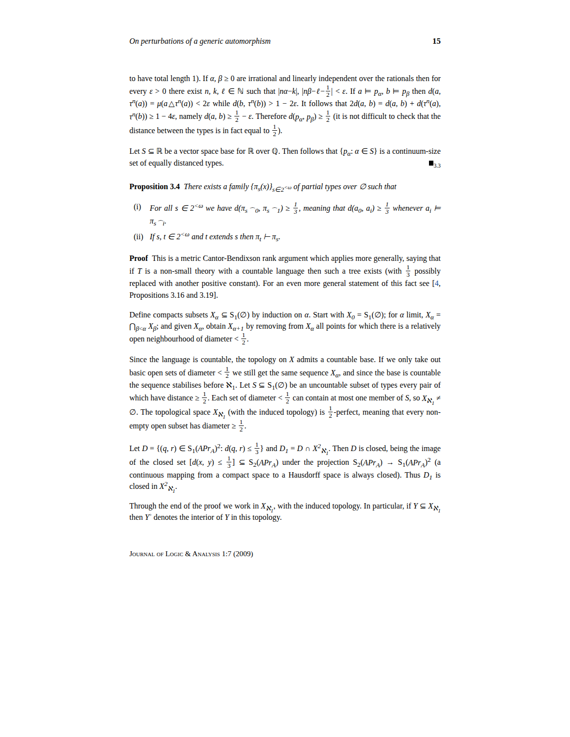On perturbations of a generic automorphism 15
to have total length 1). If α, β ≥ 0 are irrational and linearly independent over the rationals then for every ε > 0 there exist n, k, ℓ ∈ ℕ such that |nα−k|, |nβ−ℓ−12| < ε. If a ⊨ pα, b ⊨ pβ then d(a, τn(a)) = μ(a△τn(a)) < 2ε while d(b, τn(b)) > 1 − 2ε. It follows that 2d(a, b) = d(a, b) + d(τn(a), τn(b)) ≥ 1 − 4ε, namely d(a, b) ≥ 12 − ε. Therefore d(pα, pβ) ≥ 12 (it is not difficult to check that the distance between the types is in fact equal to 12).
Let S ⊆ ℝ be a vector space base for ℝ over ℚ. Then follows that {pα: α ∈ S} is a continuum-size set of equally distanced types.3.3
Proposition 3.4 There exists a family {πs(x)}s∈2<ω of partial types over ∅ such that
(i) For all s ∈ 2<ω we have d(πs⌒0, πs⌒1) ≥ 13, meaning that d(a0, ai) ≥ 13 whenever ai ⊨ πs⌒i.
(ii) If s, t ∈ 2<ω and t extends s then πt ⊢ πs.
Proof This is a metric Cantor-Bendixson rank argument which applies more generally, saying that if T is a non-small theory with a countable language then such a tree exists (with 13 possibly replaced with another positive constant). For an even more general statement of this fact see [4, Propositions 3.16 and 3.19].
Define compacts subsets Xα ⊆ S1(∅) by induction on α. Start with X0 = S1(∅); for α limit, Xα = ⋂β<α Xβ; and given Xα, obtain Xα+1 by removing from Xα all points for which there is a relatively open neighbourhood of diameter < 12.
Since the language is countable, the topology on X admits a countable base. If we only take out basic open sets of diameter < 12 we still get the same sequence Xα, and since the base is countable the sequence stabilises before ℵ1. Let S ⊆ S1(∅) be an uncountable subset of types every pair of which have distance ≥ 12. Each set of diameter < 12 can contain at most one member of S, so Xℵ1 ≠ ∅. The topological space Xℵ1 (with the induced topology) is 12-perfect, meaning that every non-empty open subset has diameter ≥ 12.
Let D = {(q, r) ∈ S1(APrA)2: d(q, r) ≤ 13} and D1 = D ∩ X2ℵ1. Then D is closed, being the image of the closed set [d(x, y) ≤ 13] ⊆ S2(APrA) under the projection S2(APrA) → S1(APrA)2 (a continuous mapping from a compact space to a Hausdorff space is always closed). Thus D1 is closed in X2ℵ1.
Through the end of the proof we work in Xℵ1, with the induced topology. In particular, if Y ⊆ Xℵ1 then Y◦ denotes the interior of Y in this topology.
Journal of Logic & Analysis 1:7 (2009)